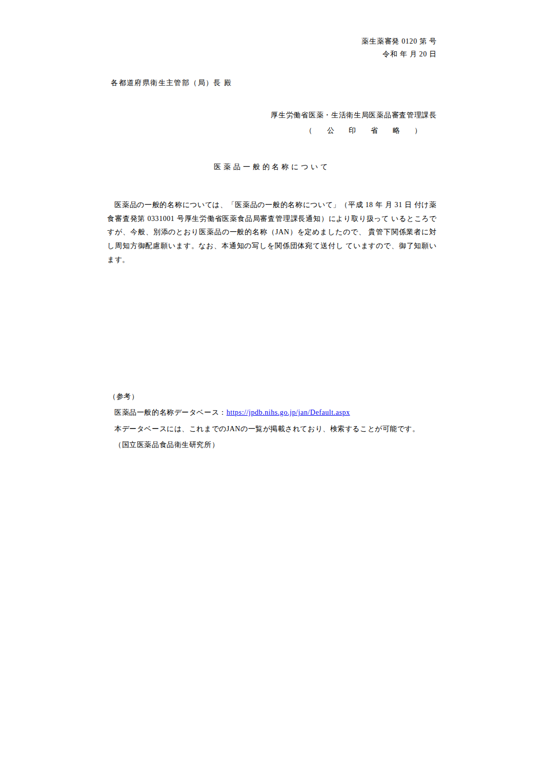薬生薬審発 0120 第 号
令和 年 月 20 日
各都道府県衛生主管部（局）長 殿
厚生労働省医薬・生活衛生局医薬品審査管理課長
（ 公 印 省 略 ）
医薬品一般的名称について
医薬品の一般的名称については、「医薬品の一般的名称について」（平成 18 年 月 31 日 付け薬食審査発第 0331001 号厚生労働省医薬食品局審査管理課長通知）により取り扱って いるところですが、今般、別添のとおり医薬品の一般的名称（JAN）を定めましたので、 貴管下関係業者に対し周知方御配慮願います。なお、本通知の写しを関係団体宛て送付し ていますので、御了知願います。
（参考）
医薬品一般的名称データベース：https://jpdb.nihs.go.jp/jan/Default.aspx
本データベースには、これまでのJANの一覧が掲載されており、検索することが可能です。
（国立医薬品食品衛生研究所）